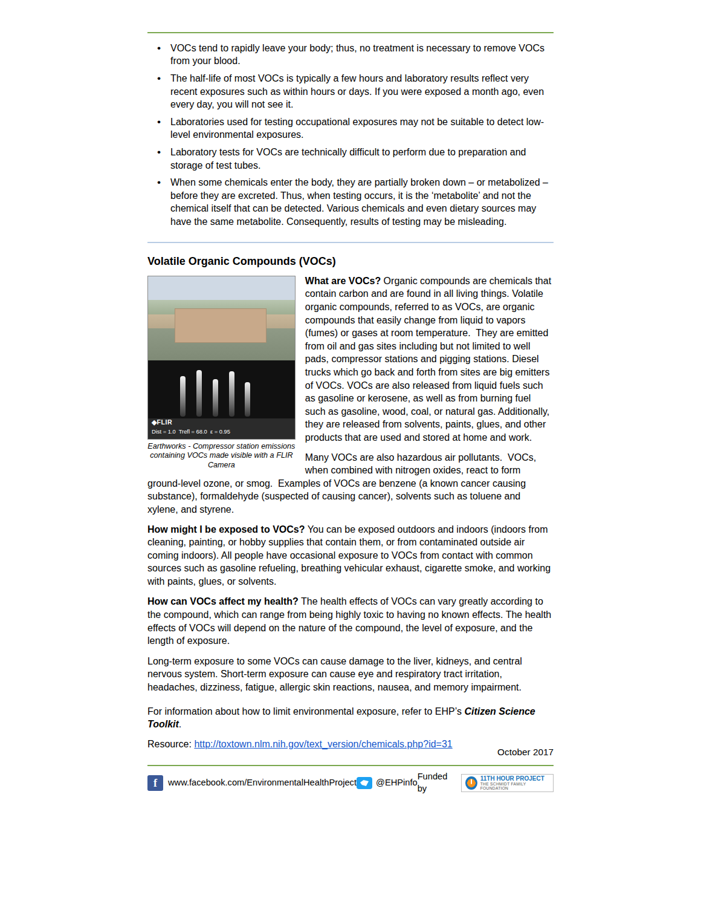VOCs tend to rapidly leave your body; thus, no treatment is necessary to remove VOCs from your blood.
The half-life of most VOCs is typically a few hours and laboratory results reflect very recent exposures such as within hours or days. If you were exposed a month ago, even every day, you will not see it.
Laboratories used for testing occupational exposures may not be suitable to detect low-level environmental exposures.
Laboratory tests for VOCs are technically difficult to perform due to preparation and storage of test tubes.
When some chemicals enter the body, they are partially broken down – or metabolized – before they are excreted. Thus, when testing occurs, it is the ‘metabolite’ and not the chemical itself that can be detected. Various chemicals and even dietary sources may have the same metabolite. Consequently, results of testing may be misleading.
Volatile Organic Compounds (VOCs)
◆FLIR
Dist = 1.0 Trefl = 68.0 ε = 0.95
Earthworks - Compressor station emissions containing VOCs made visible with a FLIR Camera
What are VOCs? Organic compounds are chemicals that contain carbon and are found in all living things. Volatile organic compounds, referred to as VOCs, are organic compounds that easily change from liquid to vapors (fumes) or gases at room temperature. They are emitted from oil and gas sites including but not limited to well pads, compressor stations and pigging stations. Diesel trucks which go back and forth from sites are big emitters of VOCs. VOCs are also released from liquid fuels such as gasoline or kerosene, as well as from burning fuel such as gasoline, wood, coal, or natural gas. Additionally, they are released from solvents, paints, glues, and other products that are used and stored at home and work.
Many VOCs are also hazardous air pollutants. VOCs, when combined with nitrogen oxides, react to form ground-level ozone, or smog. Examples of VOCs are benzene (a known cancer causing substance), formaldehyde (suspected of causing cancer), solvents such as toluene and xylene, and styrene.
How might I be exposed to VOCs? You can be exposed outdoors and indoors (indoors from cleaning, painting, or hobby supplies that contain them, or from contaminated outside air coming indoors). All people have occasional exposure to VOCs from contact with common sources such as gasoline refueling, breathing vehicular exhaust, cigarette smoke, and working with paints, glues, or solvents.
How can VOCs affect my health? The health effects of VOCs can vary greatly according to the compound, which can range from being highly toxic to having no known effects. The health effects of VOCs will depend on the nature of the compound, the level of exposure, and the length of exposure.
Long-term exposure to some VOCs can cause damage to the liver, kidneys, and central nervous system. Short-term exposure can cause eye and respiratory tract irritation, headaches, dizziness, fatigue, allergic skin reactions, nausea, and memory impairment.
For information about how to limit environmental exposure, refer to EHP’s Citizen Science Toolkit.
Resource: http://toxtown.nlm.nih.gov/text_version/chemicals.php?id=31
October 2017
f www.facebook.com/EnvironmentalHealthProject
@EHPinfo
Funded by 11TH HOUR PROJECTTHE SCHMIDT FAMILY FOUNDATION